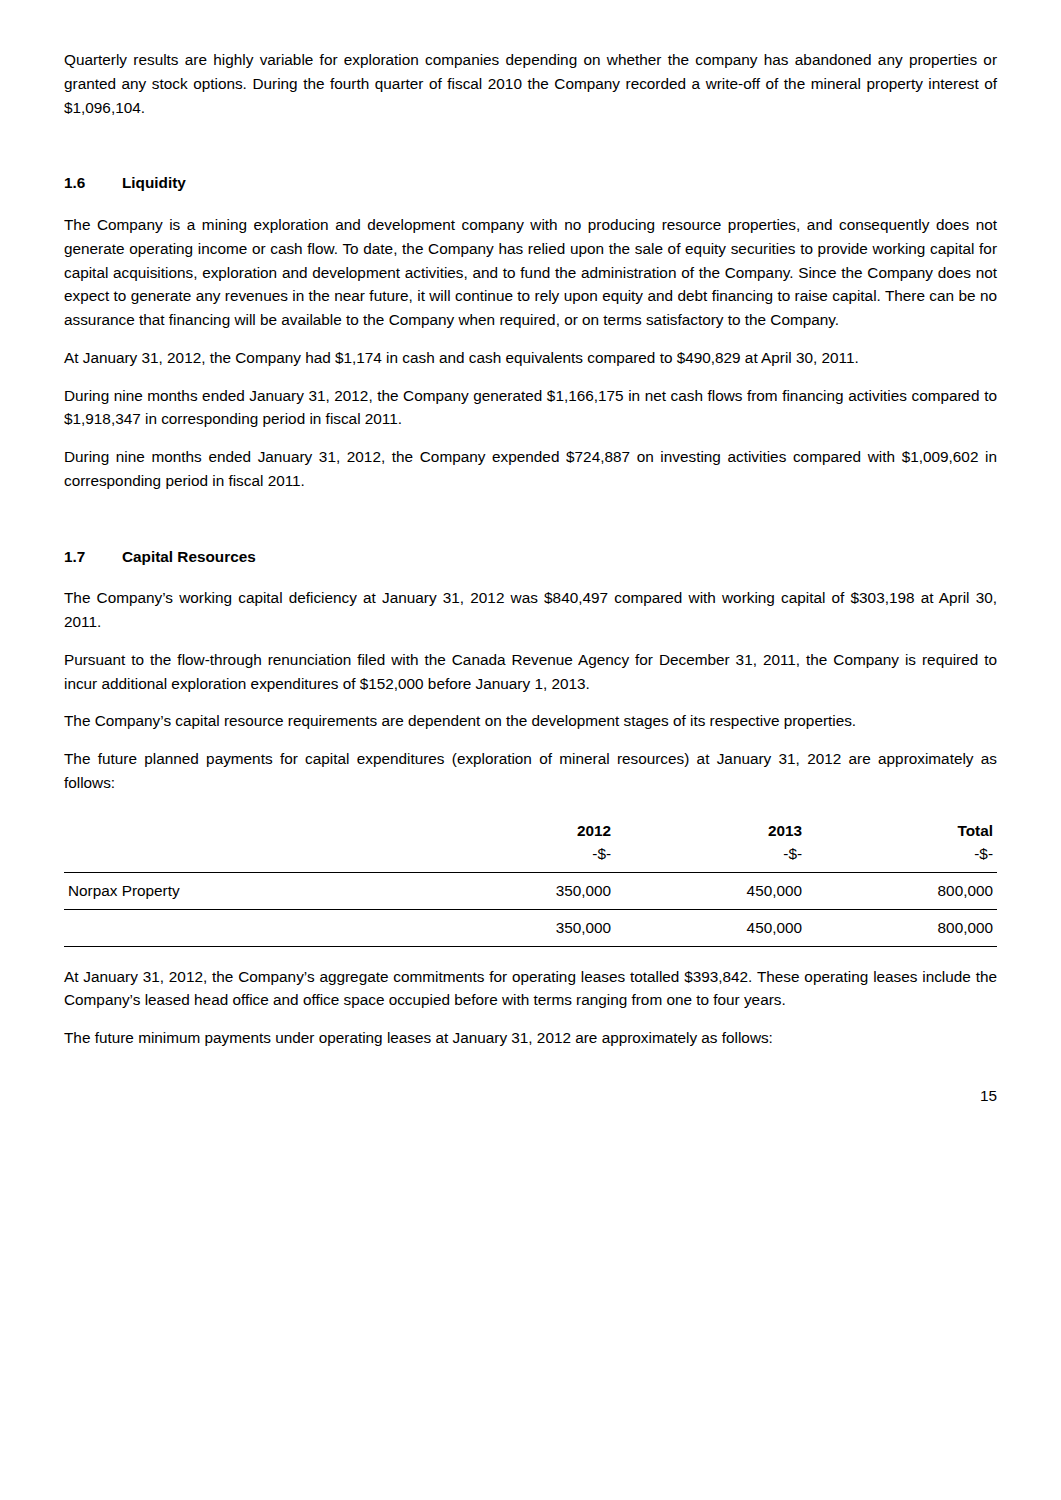Quarterly results are highly variable for exploration companies depending on whether the company has abandoned any properties or granted any stock options. During the fourth quarter of fiscal 2010 the Company recorded a write-off of the mineral property interest of $1,096,104.
1.6 Liquidity
The Company is a mining exploration and development company with no producing resource properties, and consequently does not generate operating income or cash flow. To date, the Company has relied upon the sale of equity securities to provide working capital for capital acquisitions, exploration and development activities, and to fund the administration of the Company. Since the Company does not expect to generate any revenues in the near future, it will continue to rely upon equity and debt financing to raise capital. There can be no assurance that financing will be available to the Company when required, or on terms satisfactory to the Company.
At January 31, 2012, the Company had $1,174 in cash and cash equivalents compared to $490,829 at April 30, 2011.
During nine months ended January 31, 2012, the Company generated $1,166,175 in net cash flows from financing activities compared to $1,918,347 in corresponding period in fiscal 2011.
During nine months ended January 31, 2012, the Company expended $724,887 on investing activities compared with $1,009,602 in corresponding period in fiscal 2011.
1.7 Capital Resources
The Company’s working capital deficiency at January 31, 2012 was $840,497 compared with working capital of $303,198 at April 30, 2011.
Pursuant to the flow-through renunciation filed with the Canada Revenue Agency for December 31, 2011, the Company is required to incur additional exploration expenditures of $152,000 before January 1, 2013.
The Company’s capital resource requirements are dependent on the development stages of its respective properties.
The future planned payments for capital expenditures (exploration of mineral resources) at January 31, 2012 are approximately as follows:
| | 2012 -$- | 2013 -$- | Total -$- |
| --- | --- | --- | --- |
| Norpax Property | 350,000 | 450,000 | 800,000 |
| | 350,000 | 450,000 | 800,000 |
At January 31, 2012, the Company’s aggregate commitments for operating leases totalled $393,842. These operating leases include the Company’s leased head office and office space occupied before with terms ranging from one to four years.
The future minimum payments under operating leases at January 31, 2012 are approximately as follows:
15